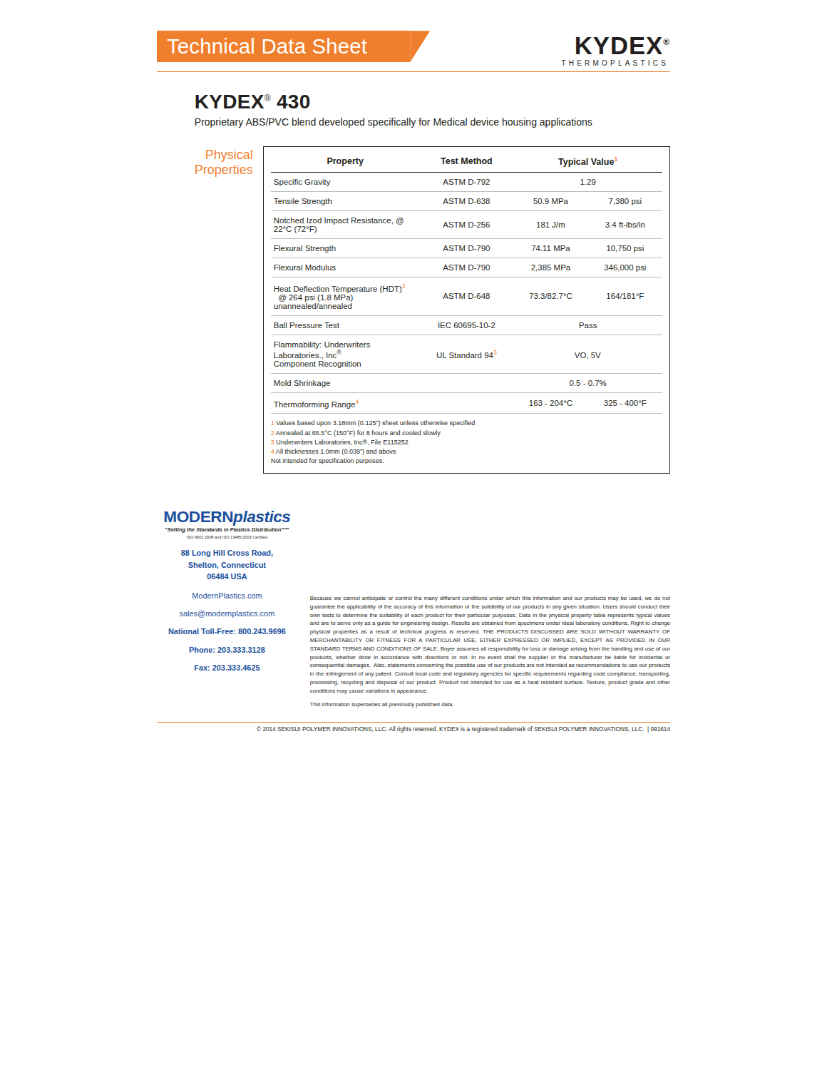Technical Data Sheet
KYDEX®
THERMOPLASTICS
KYDEX® 430
Proprietary ABS/PVC blend developed specifically for Medical device housing applications
Physical
Properties
| Property | Test Method | Typical Value 1 |
| --- | --- | --- |
| Specific Gravity | ASTM D-792 | 1.29 |
| Tensile Strength | ASTM D-638 | 50.9 MPa | 7,380 psi |
| Notched Izod Impact Resistance, @ 22°C (72°F) | ASTM D-256 | 181 J/m | 3.4 ft-lbs/in |
| Flexural Strength | ASTM D-790 | 74.11 MPa | 10,750 psi |
| Flexural Modulus | ASTM D-790 | 2,385 MPa | 346,000 psi |
| Heat Deflection Temperature (HDT) 2 @ 264 psi (1.8 MPa) unannealed/annealed | ASTM D-648 | 73.3/82.7°C | 164/181°F |
| Ball Pressure Test | IEC 60695-10-2 | Pass |
| Flammability: Underwriters Laboratories., Inc ® Component Recognition | UL Standard 94 3 | VO, 5V |
| Mold Shrinkage | | 0.5 - 0.7% |
| Thermoforming Range 4 | | 163 - 204°C | 325 - 400°F |
1 Values based upon 3.18mm (0.125”) sheet unless otherwise specified
2 Annealed at 65.5°C (150°F) for 8 hours and cooled slowly
3 Underwriters Laboratories, Inc®, File E115252
4 All thicknesses 1.0mm (0.039”) and above
Not intended for specification purposes.
MODERN plastics
“Setting the Standards in Plastics Distribution”™
ISO 9001:2008 and ISO 13485:2003 Certified
88 Long Hill Cross Road,
Shelton, Connecticut
06484 USA
ModernPlastics.com
sales@modernplastics.com
National Toll-Free: 800.243.9696
Phone: 203.333.3128
Fax: 203.333.4625
Because we cannot anticipate or control the many different conditions under which this information and our products may be used, we do not guarantee the applicability of the accuracy of this information or the suitability of our products in any given situation. Users should conduct their own tests to determine the suitability of each product for their particular purposes. Data in the physical property table represents typical values and are to serve only as a guide for engineering design. Results are obtained from specimens under ideal laboratory conditions. Right to change physical properties as a result of technical progress is reserved. THE PRODUCTS DISCUSSED ARE SOLD WITHOUT WARRANTY OF MERCHANTABILITY OR FITNESS FOR A PARTICULAR USE, EITHER EXPRESSED OR IMPLIED, EXCEPT AS PROVIDED IN OUR STANDARD TERMS AND CONDITIONS OF SALE. Buyer assumes all responsibility for loss or damage arising from the handling and use of our products, whether done in accordance with directions or not. In no event shall the supplier or the manufacturer be liable for incidental or consequential damages. Also, statements concerning the possible use of our products are not intended as recommendations to use our products in the infringement of any patent. Consult local code and regulatory agencies for specific requirements regarding code compliance, transporting, processing, recycling and disposal of our product. Product not intended for use as a heat resistant surface. Texture, product grade and other conditions may cause variations in appearance.
This information supersedes all previously published data.
© 2014 SEKISUI POLYMER INNOVATIONS, LLC. All rights reserved. KYDEX is a registered trademark of SEKISUI POLYMER INNOVATIONS, LLC. | 091614